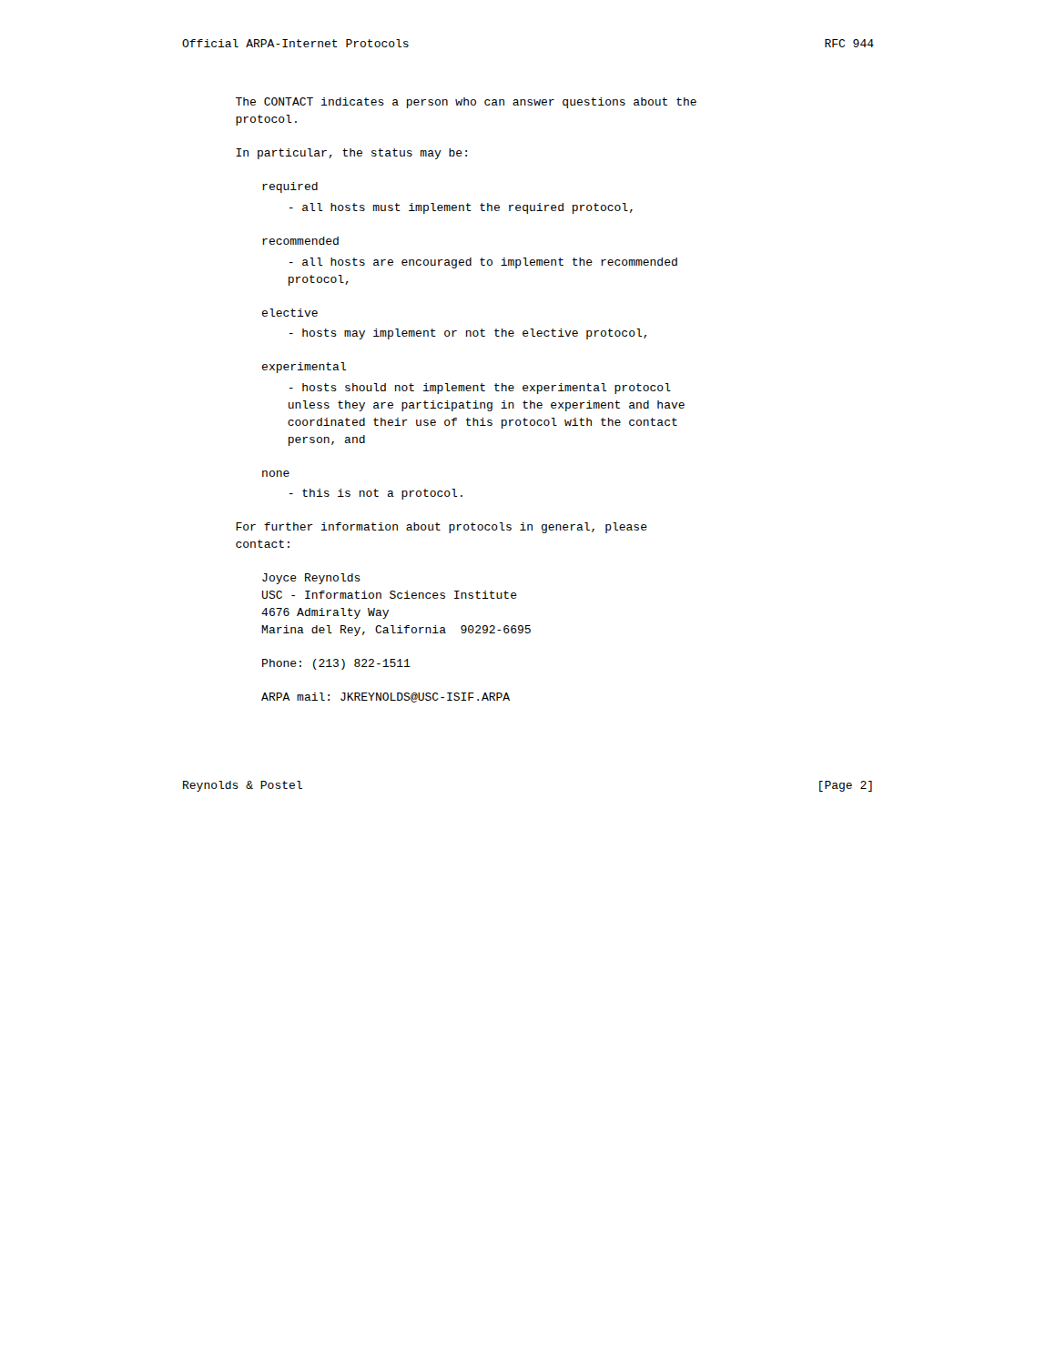Official ARPA-Internet Protocols RFC 944
The CONTACT indicates a person who can answer questions about the
protocol.
In particular, the status may be:
required
- all hosts must implement the required protocol,
recommended
- all hosts are encouraged to implement the recommended
protocol,
elective
- hosts may implement or not the elective protocol,
experimental
- hosts should not implement the experimental protocol
unless they are participating in the experiment and have
coordinated their use of this protocol with the contact
person, and
none
- this is not a protocol.
For further information about protocols in general, please
contact:
Joyce Reynolds
USC - Information Sciences Institute
4676 Admiralty Way
Marina del Rey, California 90292-6695
Phone: (213) 822-1511
ARPA mail: JKREYNOLDS@USC-ISIF.ARPA
Reynolds & Postel [Page 2]